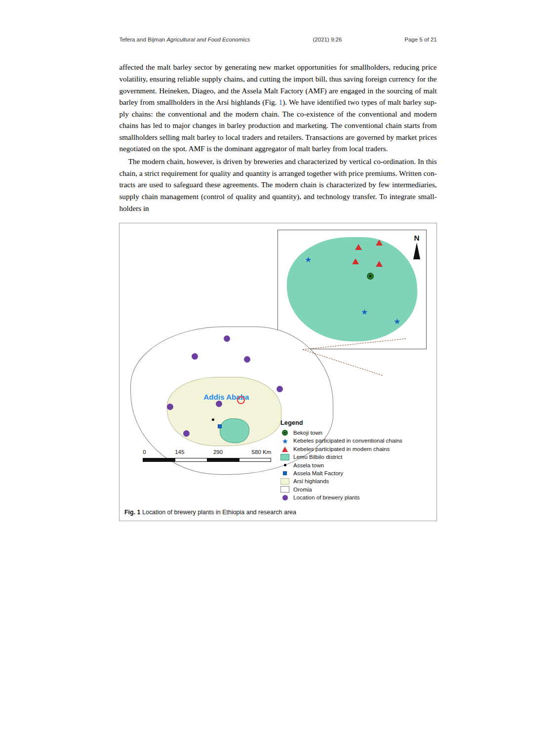Tefera and Bijman Agricultural and Food Economics
(2021) 9:26
Page 5 of 21
affected the malt barley sector by generating new market opportunities for smallholders, reducing price volatility, ensuring reliable supply chains, and cutting the import bill, thus saving foreign currency for the government. Heineken, Diageo, and the Assela Malt Factory (AMF) are engaged in the sourcing of malt barley from smallholders in the Arsi highlands (Fig. 1). We have identified two types of malt barley supply chains: the conventional and the modern chain. The co-existence of the conventional and modern chains has led to major changes in barley production and marketing. The conventional chain starts from smallholders selling malt barley to local traders and retailers. Transactions are governed by market prices negotiated on the spot. AMF is the dominant aggregator of malt barley from local traders.
The modern chain, however, is driven by breweries and characterized by vertical co-ordination. In this chain, a strict requirement for quality and quantity is arranged together with price premiums. Written contracts are used to safeguard these agreements. The modern chain is characterized by few intermediaries, supply chain management (control of quality and quantity), and technology transfer. To integrate smallholders in
N
★
★
★
Addis Ababa
0145290580 Km
Legend
Bekoji town
★Kebeles participated in conventional chains
Kebeles participated in modern chains
Lemu Bilbilo district
Assela town
Assela Malt Factory
Arsi highlands
Oromia
Location of brewery plants
Fig. 1 Location of brewery plants in Ethiopia and research area